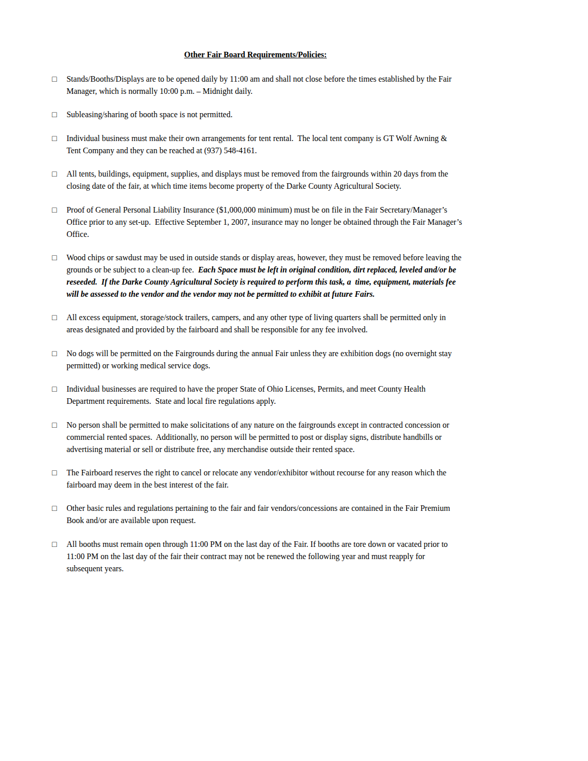Other Fair Board Requirements/Policies:
Stands/Booths/Displays are to be opened daily by 11:00 am and shall not close before the times established by the Fair Manager, which is normally 10:00 p.m. – Midnight daily.
Subleasing/sharing of booth space is not permitted.
Individual business must make their own arrangements for tent rental. The local tent company is GT Wolf Awning & Tent Company and they can be reached at (937) 548-4161.
All tents, buildings, equipment, supplies, and displays must be removed from the fairgrounds within 20 days from the closing date of the fair, at which time items become property of the Darke County Agricultural Society.
Proof of General Personal Liability Insurance ($1,000,000 minimum) must be on file in the Fair Secretary/Manager’s Office prior to any set-up. Effective September 1, 2007, insurance may no longer be obtained through the Fair Manager’s Office.
Wood chips or sawdust may be used in outside stands or display areas, however, they must be removed before leaving the grounds or be subject to a clean-up fee. Each Space must be left in original condition, dirt replaced, leveled and/or be reseeded. If the Darke County Agricultural Society is required to perform this task, a time, equipment, materials fee will be assessed to the vendor and the vendor may not be permitted to exhibit at future Fairs.
All excess equipment, storage/stock trailers, campers, and any other type of living quarters shall be permitted only in areas designated and provided by the fairboard and shall be responsible for any fee involved.
No dogs will be permitted on the Fairgrounds during the annual Fair unless they are exhibition dogs (no overnight stay permitted) or working medical service dogs.
Individual businesses are required to have the proper State of Ohio Licenses, Permits, and meet County Health Department requirements. State and local fire regulations apply.
No person shall be permitted to make solicitations of any nature on the fairgrounds except in contracted concession or commercial rented spaces. Additionally, no person will be permitted to post or display signs, distribute handbills or advertising material or sell or distribute free, any merchandise outside their rented space.
The Fairboard reserves the right to cancel or relocate any vendor/exhibitor without recourse for any reason which the fairboard may deem in the best interest of the fair.
Other basic rules and regulations pertaining to the fair and fair vendors/concessions are contained in the Fair Premium Book and/or are available upon request.
All booths must remain open through 11:00 PM on the last day of the Fair. If booths are tore down or vacated prior to 11:00 PM on the last day of the fair their contract may not be renewed the following year and must reapply for subsequent years.